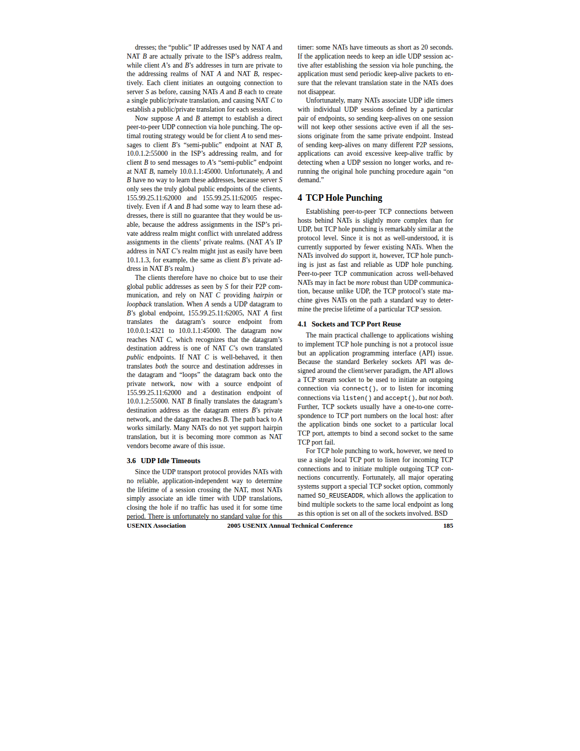dresses; the “public” IP addresses used by NAT A and NAT B are actually private to the ISP’s address realm, while client A’s and B’s addresses in turn are private to the addressing realms of NAT A and NAT B, respectively. Each client initiates an outgoing connection to server S as before, causing NATs A and B each to create a single public/private translation, and causing NAT C to establish a public/private translation for each session.
Now suppose A and B attempt to establish a direct peer-to-peer UDP connection via hole punching. The optimal routing strategy would be for client A to send messages to client B’s “semi-public” endpoint at NAT B, 10.0.1.2:55000 in the ISP’s addressing realm, and for client B to send messages to A’s “semi-public” endpoint at NAT B, namely 10.0.1.1:45000. Unfortunately, A and B have no way to learn these addresses, because server S only sees the truly global public endpoints of the clients, 155.99.25.11:62000 and 155.99.25.11:62005 respectively. Even if A and B had some way to learn these addresses, there is still no guarantee that they would be usable, because the address assignments in the ISP’s private address realm might conflict with unrelated address assignments in the clients’ private realms. (NAT A’s IP address in NAT C’s realm might just as easily have been 10.1.1.3, for example, the same as client B’s private address in NAT B’s realm.)
The clients therefore have no choice but to use their global public addresses as seen by S for their P2P communication, and rely on NAT C providing hairpin or loopback translation. When A sends a UDP datagram to B’s global endpoint, 155.99.25.11:62005, NAT A first translates the datagram’s source endpoint from 10.0.0.1:4321 to 10.0.1.1:45000. The datagram now reaches NAT C, which recognizes that the datagram’s destination address is one of NAT C’s own translated public endpoints. If NAT C is well-behaved, it then translates both the source and destination addresses in the datagram and “loops” the datagram back onto the private network, now with a source endpoint of 155.99.25.11:62000 and a destination endpoint of 10.0.1.2:55000. NAT B finally translates the datagram’s destination address as the datagram enters B’s private network, and the datagram reaches B. The path back to A works similarly. Many NATs do not yet support hairpin translation, but it is becoming more common as NAT vendors become aware of this issue.
3.6 UDP Idle Timeouts
Since the UDP transport protocol provides NATs with no reliable, application-independent way to determine the lifetime of a session crossing the NAT, most NATs simply associate an idle timer with UDP translations, closing the hole if no traffic has used it for some time period. There is unfortunately no standard value for this timer: some NATs have timeouts as short as 20 seconds. If the application needs to keep an idle UDP session active after establishing the session via hole punching, the application must send periodic keep-alive packets to ensure that the relevant translation state in the NATs does not disappear.
Unfortunately, many NATs associate UDP idle timers with individual UDP sessions defined by a particular pair of endpoints, so sending keep-alives on one session will not keep other sessions active even if all the sessions originate from the same private endpoint. Instead of sending keep-alives on many different P2P sessions, applications can avoid excessive keep-alive traffic by detecting when a UDP session no longer works, and re-running the original hole punching procedure again “on demand.”
4 TCP Hole Punching
Establishing peer-to-peer TCP connections between hosts behind NATs is slightly more complex than for UDP, but TCP hole punching is remarkably similar at the protocol level. Since it is not as well-understood, it is currently supported by fewer existing NATs. When the NATs involved do support it, however, TCP hole punching is just as fast and reliable as UDP hole punching. Peer-to-peer TCP communication across well-behaved NATs may in fact be more robust than UDP communication, because unlike UDP, the TCP protocol’s state machine gives NATs on the path a standard way to determine the precise lifetime of a particular TCP session.
4.1 Sockets and TCP Port Reuse
The main practical challenge to applications wishing to implement TCP hole punching is not a protocol issue but an application programming interface (API) issue. Because the standard Berkeley sockets API was designed around the client/server paradigm, the API allows a TCP stream socket to be used to initiate an outgoing connection via connect(), or to listen for incoming connections via listen() and accept(), but not both. Further, TCP sockets usually have a one-to-one correspondence to TCP port numbers on the local host: after the application binds one socket to a particular local TCP port, attempts to bind a second socket to the same TCP port fail.
For TCP hole punching to work, however, we need to use a single local TCP port to listen for incoming TCP connections and to initiate multiple outgoing TCP connections concurrently. Fortunately, all major operating systems support a special TCP socket option, commonly named SO_REUSEADDR, which allows the application to bind multiple sockets to the same local endpoint as long as this option is set on all of the sockets involved. BSD
USENIX Association
2005 USENIX Annual Technical Conference
185